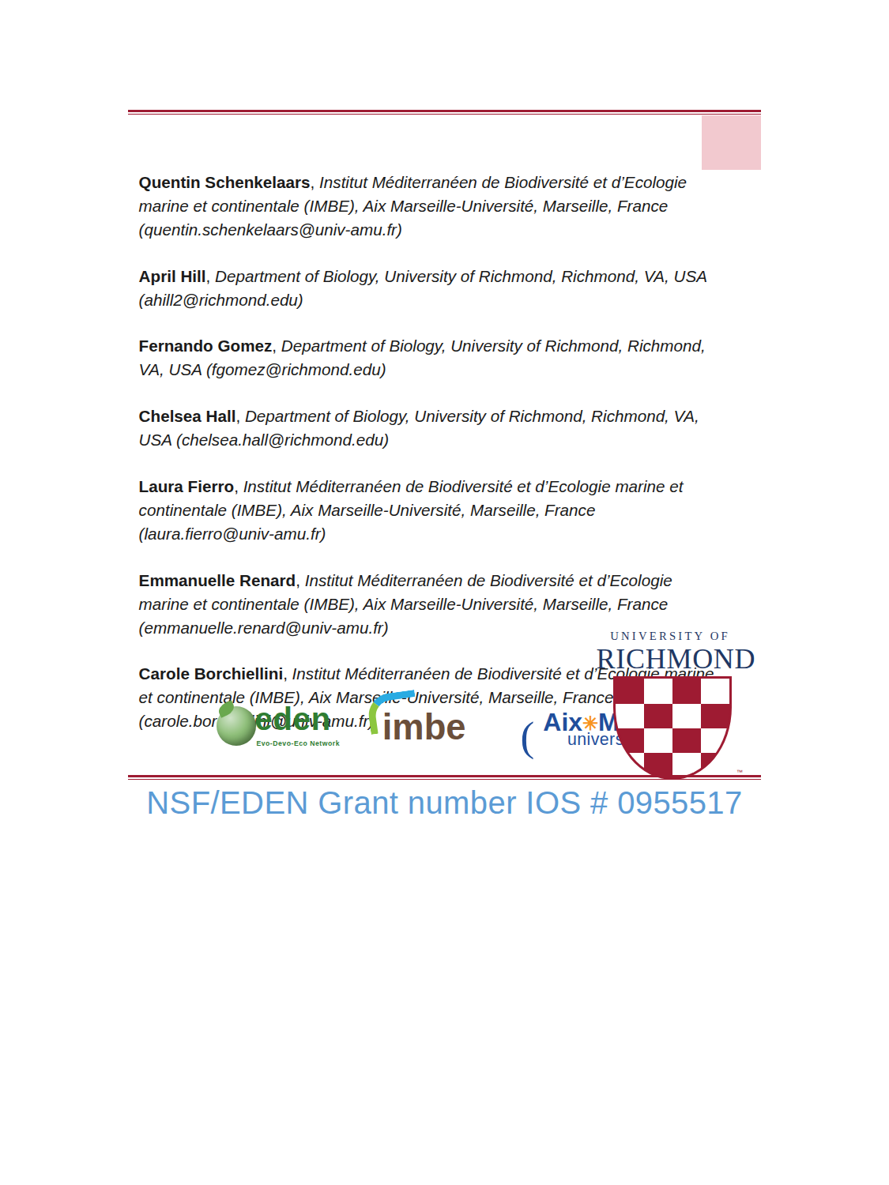Quentin Schenkelaars, Institut Méditerranéen de Biodiversité et d’Ecologie marine et continentale (IMBE), Aix Marseille-Université, Marseille, France (quentin.schenkelaars@univ-amu.fr)
April Hill, Department of Biology, University of Richmond, Richmond, VA, USA (ahill2@richmond.edu)
Fernando Gomez, Department of Biology, University of Richmond, Richmond, VA, USA (fgomez@richmond.edu)
Chelsea Hall, Department of Biology, University of Richmond, Richmond, VA, USA (chelsea.hall@richmond.edu)
Laura Fierro, Institut Méditerranéen de Biodiversité et d’Ecologie marine et continentale (IMBE), Aix Marseille-Université, Marseille, France (laura.fierro@univ-amu.fr)
Emmanuelle Renard, Institut Méditerranéen de Biodiversité et d’Ecologie marine et continentale (IMBE), Aix Marseille-Université, Marseille, France (emmanuelle.renard@univ-amu.fr)
Carole Borchiellini, Institut Méditerranéen de Biodiversité et d’Ecologie marine et continentale (IMBE), Aix Marseille-Université, Marseille, France (carole.borchiellini@univ-amu.fr)
eden Evo-Devo-Eco Network
imbe
( Aix✳Marseille université
University of
Richmond
™
NSF/EDEN Grant number IOS # 0955517